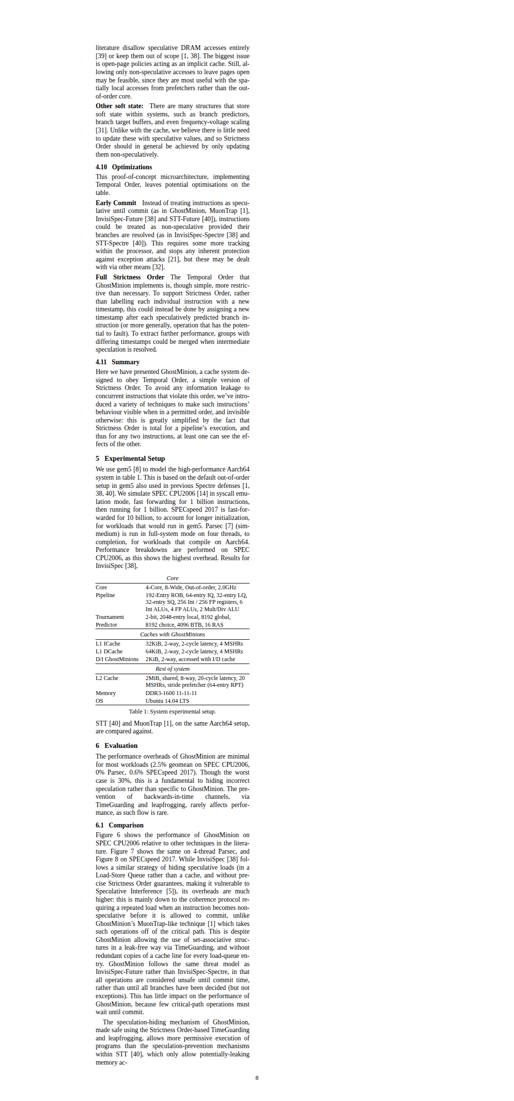literature disallow speculative DRAM accesses entirely [39] or keep them out of scope [1, 38]. The biggest issue is open-page policies acting as an implicit cache. Still, allowing only non-speculative accesses to leave pages open may be feasible, since they are most useful with the spatially local accesses from prefetchers rather than the out-of-order core.
Other soft state: There are many structures that store soft state within systems, such as branch predictors, branch target buffers, and even frequency-voltage scaling [31]. Unlike with the cache, we believe there is little need to update these with speculative values, and so Strictness Order should in general be achieved by only updating them non-speculatively.
4.10 Optimizations
This proof-of-concept microarchitecture, implementing Temporal Order, leaves potential optimisations on the table.
Early Commit Instead of treating instructions as speculative until commit (as in GhostMinion, MuonTrap [1], InvisiSpec-Future [38] and STT-Future [40]), instructions could be treated as non-speculative provided their branches are resolved (as in InvisiSpec-Spectre [38] and STT-Spectre [40]). This requires some more tracking within the processor, and stops any inherent protection against exception attacks [21], but these may be dealt with via other means [32].
Full Strictness Order The Temporal Order that GhostMinion implements is, though simple, more restrictive than necessary. To support Strictness Order, rather than labelling each individual instruction with a new timestamp, this could instead be done by assigning a new timestamp after each speculatively predicted branch instruction (or more generally, operation that has the potential to fault). To extract further performance, groups with differing timestamps could be merged when intermediate speculation is resolved.
4.11 Summary
Here we have presented GhostMinion, a cache system designed to obey Temporal Order, a simple version of Strictness Order. To avoid any information leakage to concurrent instructions that violate this order, we’ve introduced a variety of techniques to make such instructions’ behaviour visible when in a permitted order, and invisible otherwise: this is greatly simplified by the fact that Strictness Order is total for a pipeline’s execution, and thus for any two instructions, at least one can see the effects of the other.
5 Experimental Setup
We use gem5 [8] to model the high-performance Aarch64 system in table 1. This is based on the default out-of-order setup in gem5 also used in previous Spectre defenses [1, 38, 40]. We simulate SPEC CPU2006 [14] in syscall emulation mode, fast forwarding for 1 billion instructions, then running for 1 billion. SPECspeed 2017 is fast-forwarded for 10 billion, to account for longer initialization, for workloads that would run in gem5. Parsec [7] (sim-medium) is run in full-system mode on four threads, to completion, for workloads that compile on Aarch64. Performance breakdowns are performed on SPEC CPU2006, as this shows the highest overhead. Results for InvisiSpec [38],
Core
| Core | 4-Core, 8-Wide, Out-of-order, 2.0GHz |
| Pipeline | 192-Entry ROB, 64-entry IQ, 32-entry LQ, 32-entry SQ, 256 Int / 256 FP registers, 6 Int ALUs, 4 FP ALUs, 2 Mult/Div ALU |
| Tournament | 2-bit, 2048-entry local, 8192 global, |
| Predictor | 8192 choice, 4096 BTB, 16 RAS |
Caches with GhostMinions
| L1 ICache | 32KiB, 2-way, 2-cycle latency, 4 MSHRs |
| L1 DCache | 64KiB, 2-way, 2-cycle latency, 4 MSHRs |
| D/I GhostMinions | 2KiB, 2-way, accessed with I/D cache |
Rest of system
| L2 Cache | 2MiB, shared, 8-way, 20-cycle latency, 20 MSHRs, stride prefetcher (64-entry RPT) |
| Memory | DDR3-1600 11-11-11 |
| OS | Ubuntu 14.04 LTS |
Table 1: System experimental setup.
STT [40] and MuonTrap [1], on the same Aarch64 setup, are compared against.
6 Evaluation
The performance overheads of GhostMinion are minimal for most workloads (2.5% geomean on SPEC CPU2006, 0% Parsec, 0.6% SPECspeed 2017). Though the worst case is 30%, this is a fundamental to hiding incorrect speculation rather than specific to GhostMinion. The prevention of backwards-in-time channels, via TimeGuarding and leapfrogging, rarely affects performance, as such flow is rare.
6.1 Comparison
Figure 6 shows the performance of GhostMinion on SPEC CPU2006 relative to other techniques in the literature. Figure 7 shows the same on 4-thread Parsec, and Figure 8 on SPECspeed 2017. While InvisiSpec [38] follows a similar strategy of hiding speculative loads (in a Load-Store Queue rather than a cache, and without precise Strictness Order guarantees, making it vulnerable to Speculative Interference [5]), its overheads are much higher: this is mainly down to the coherence protocol requiring a repeated load when an instruction becomes non-speculative before it is allowed to commit, unlike GhostMinion’s MuonTrap-like technique [1] which takes such operations off of the critical path. This is despite GhostMinion allowing the use of set-associative structures in a leak-free way via TimeGuarding, and without redundant copies of a cache line for every load-queue entry. GhostMinion follows the same threat model as InvisiSpec-Future rather than InvisiSpec-Spectre, in that all operations are considered unsafe until commit time, rather than until all branches have been decided (but not exceptions). This has little impact on the performance of GhostMinion, because few critical-path operations must wait until commit.
The speculation-hiding mechanism of GhostMinion, made safe using the Strictness Order-based TimeGuarding and leapfrogging, allows more permissive execution of programs than the speculation-prevention mechanisms within STT [40], which only allow potentially-leaking memory ac-
8